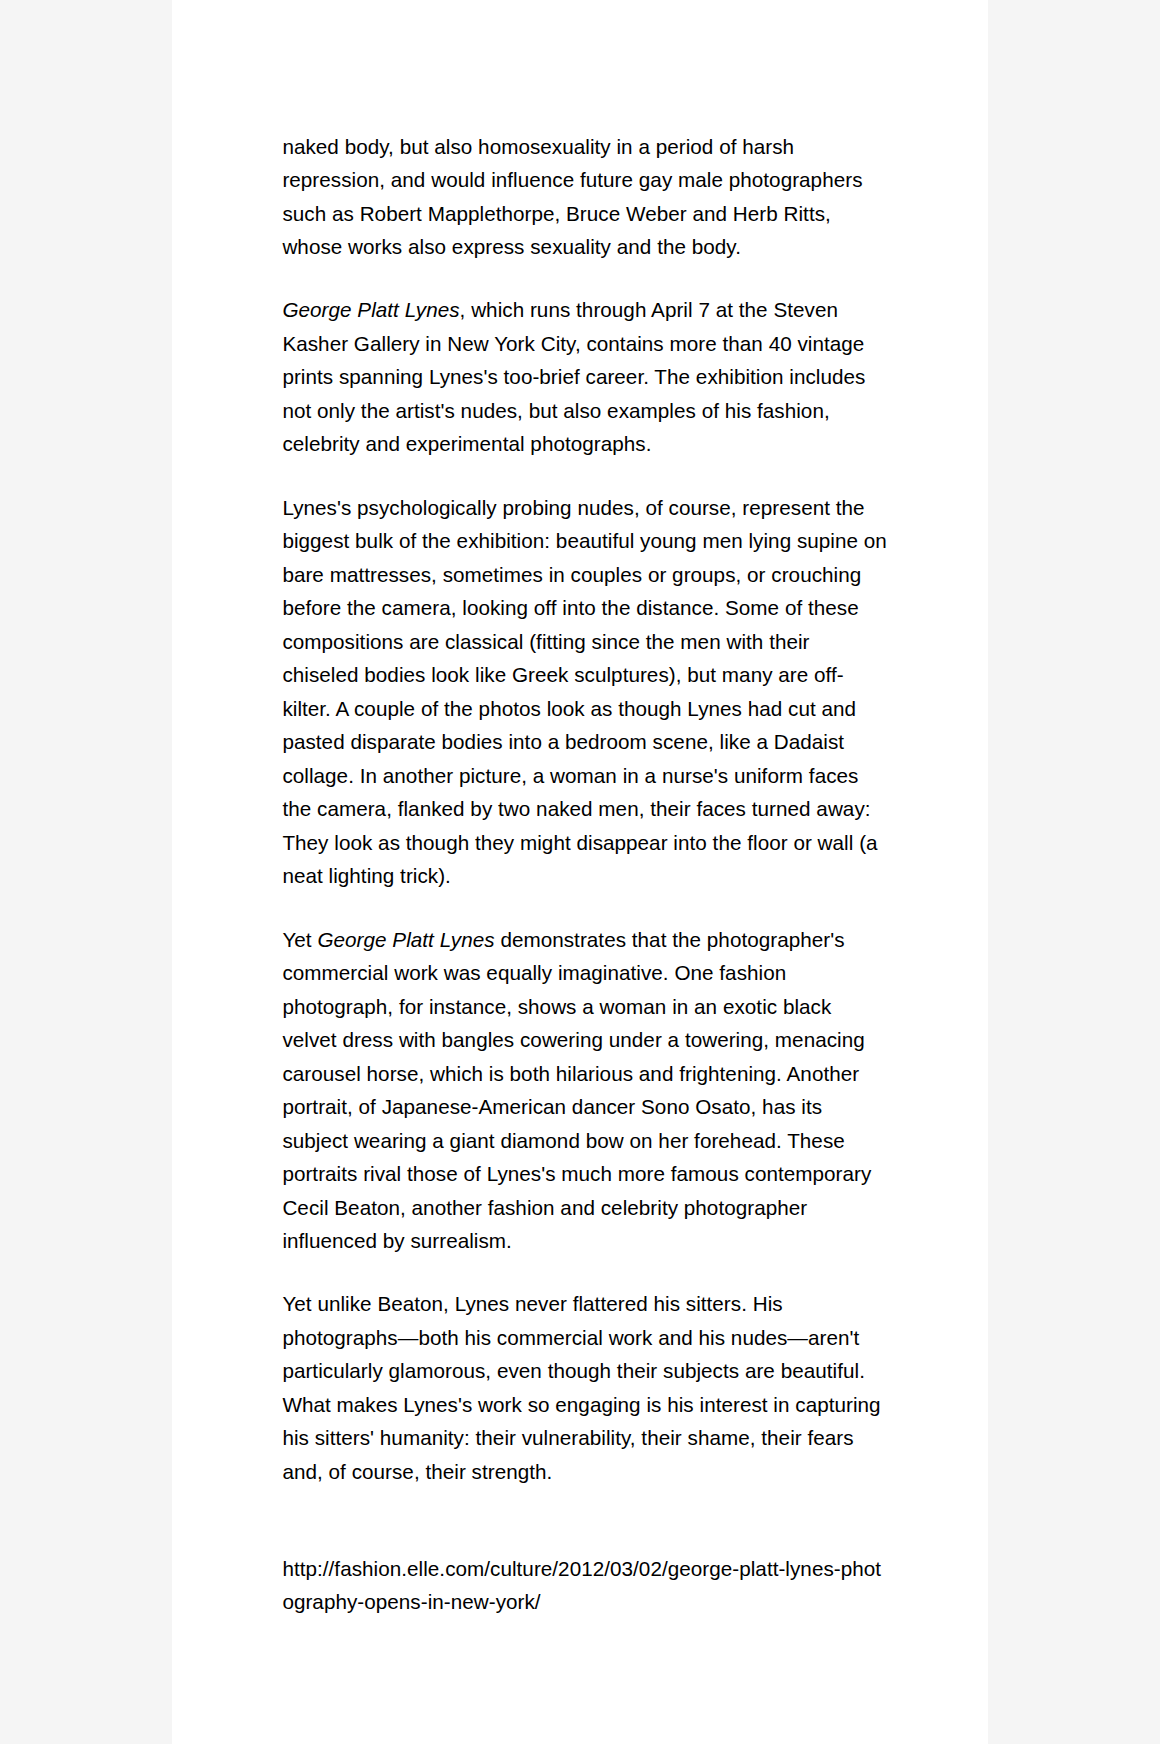naked body, but also homosexuality in a period of harsh repression, and would influence future gay male photographers such as Robert Mapplethorpe, Bruce Weber and Herb Ritts, whose works also express sexuality and the body.
George Platt Lynes, which runs through April 7 at the Steven Kasher Gallery in New York City, contains more than 40 vintage prints spanning Lynes's too-brief career. The exhibition includes not only the artist's nudes, but also examples of his fashion, celebrity and experimental photographs.
Lynes's psychologically probing nudes, of course, represent the biggest bulk of the exhibition: beautiful young men lying supine on bare mattresses, sometimes in couples or groups, or crouching before the camera, looking off into the distance. Some of these compositions are classical (fitting since the men with their chiseled bodies look like Greek sculptures), but many are off-kilter. A couple of the photos look as though Lynes had cut and pasted disparate bodies into a bedroom scene, like a Dadaist collage. In another picture, a woman in a nurse's uniform faces the camera, flanked by two naked men, their faces turned away: They look as though they might disappear into the floor or wall (a neat lighting trick).
Yet George Platt Lynes demonstrates that the photographer's commercial work was equally imaginative. One fashion photograph, for instance, shows a woman in an exotic black velvet dress with bangles cowering under a towering, menacing carousel horse, which is both hilarious and frightening. Another portrait, of Japanese-American dancer Sono Osato, has its subject wearing a giant diamond bow on her forehead. These portraits rival those of Lynes's much more famous contemporary Cecil Beaton, another fashion and celebrity photographer influenced by surrealism.
Yet unlike Beaton, Lynes never flattered his sitters. His photographs—both his commercial work and his nudes—aren't particularly glamorous, even though their subjects are beautiful. What makes Lynes's work so engaging is his interest in capturing his sitters' humanity: their vulnerability, their shame, their fears and, of course, their strength.
http://fashion.elle.com/culture/2012/03/02/george-platt-lynes-photography-opens-in-new-york/